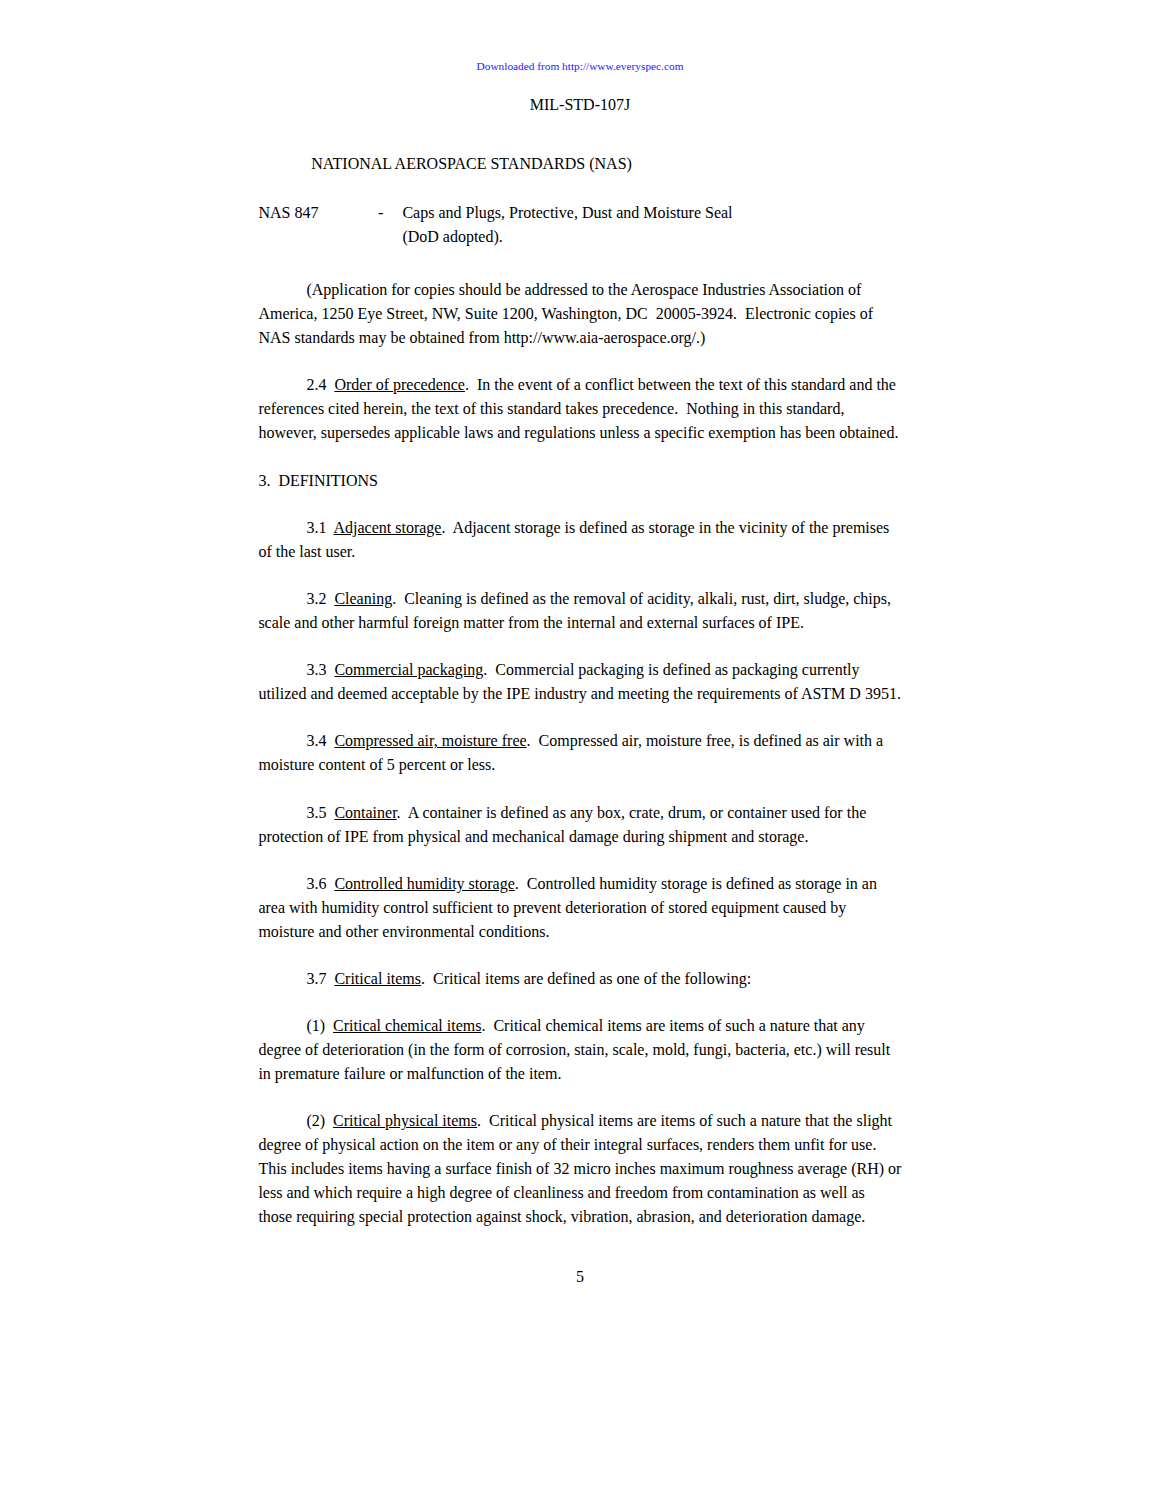Downloaded from http://www.everyspec.com
MIL-STD-107J
NATIONAL AEROSPACE STANDARDS (NAS)
| NAS 847 | - | Caps and Plugs, Protective, Dust and Moisture Seal (DoD adopted). |
(Application for copies should be addressed to the Aerospace Industries Association of America, 1250 Eye Street, NW, Suite 1200, Washington, DC 20005-3924. Electronic copies of NAS standards may be obtained from http://www.aia-aerospace.org/.)
2.4 Order of precedence. In the event of a conflict between the text of this standard and the references cited herein, the text of this standard takes precedence. Nothing in this standard, however, supersedes applicable laws and regulations unless a specific exemption has been obtained.
3. DEFINITIONS
3.1 Adjacent storage. Adjacent storage is defined as storage in the vicinity of the premises of the last user.
3.2 Cleaning. Cleaning is defined as the removal of acidity, alkali, rust, dirt, sludge, chips, scale and other harmful foreign matter from the internal and external surfaces of IPE.
3.3 Commercial packaging. Commercial packaging is defined as packaging currently utilized and deemed acceptable by the IPE industry and meeting the requirements of ASTM D 3951.
3.4 Compressed air, moisture free. Compressed air, moisture free, is defined as air with a moisture content of 5 percent or less.
3.5 Container. A container is defined as any box, crate, drum, or container used for the protection of IPE from physical and mechanical damage during shipment and storage.
3.6 Controlled humidity storage. Controlled humidity storage is defined as storage in an area with humidity control sufficient to prevent deterioration of stored equipment caused by moisture and other environmental conditions.
3.7 Critical items. Critical items are defined as one of the following:
(1) Critical chemical items. Critical chemical items are items of such a nature that any degree of deterioration (in the form of corrosion, stain, scale, mold, fungi, bacteria, etc.) will result in premature failure or malfunction of the item.
(2) Critical physical items. Critical physical items are items of such a nature that the slight degree of physical action on the item or any of their integral surfaces, renders them unfit for use. This includes items having a surface finish of 32 micro inches maximum roughness average (RH) or less and which require a high degree of cleanliness and freedom from contamination as well as those requiring special protection against shock, vibration, abrasion, and deterioration damage.
5